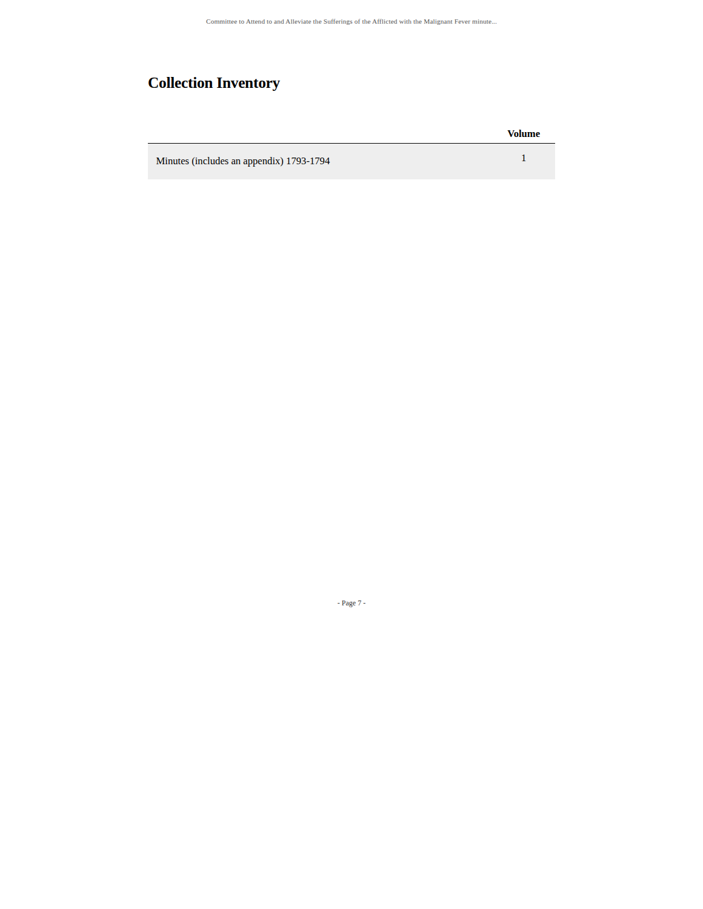Committee to Attend to and Alleviate the Sufferings of the Afflicted with the Malignant Fever minute...
Collection Inventory
| | | | Volume |
| --- | --- | --- | --- |
| Minutes (includes an appendix) 1793-1794 | 1 |
- Page 7 -